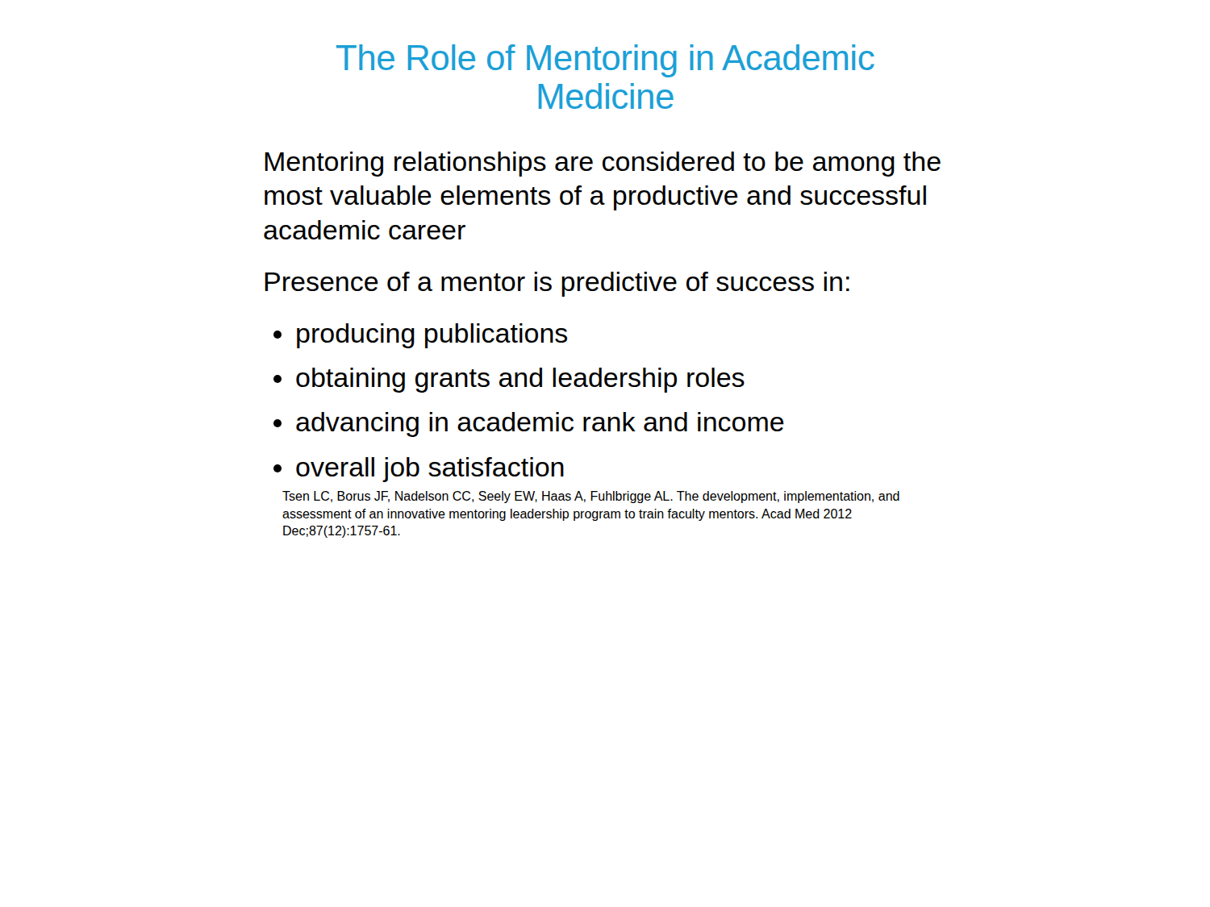The Role of Mentoring in Academic Medicine
Mentoring relationships are considered to be among the most valuable elements of a productive and successful academic career
Presence of a mentor is predictive of success in:
producing publications
obtaining grants and leadership roles
advancing in academic rank and income
overall job satisfaction
Tsen LC, Borus JF, Nadelson CC, Seely EW, Haas A, Fuhlbrigge AL. The development, implementation, and assessment of an innovative mentoring leadership program to train faculty mentors. Acad Med 2012 Dec;87(12):1757-61.